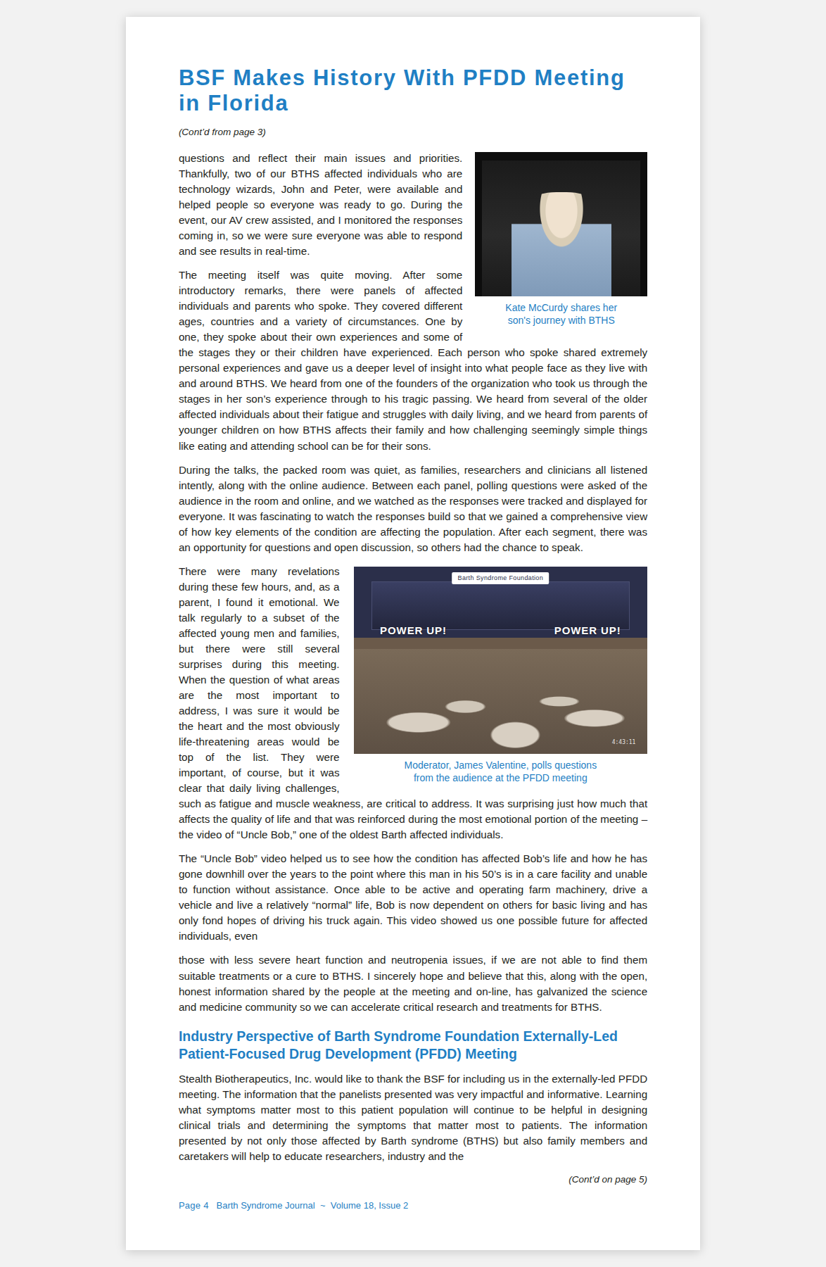BSF Makes History With PFDD Meeting in Florida
(Cont’d from page 3)
Kate McCurdy shares her
son's journey with BTHS
questions and reflect their main issues and priorities. Thankfully, two of our BTHS affected individuals who are technology wizards, John and Peter, were available and helped people so everyone was ready to go. During the event, our AV crew assisted, and I monitored the responses coming in, so we were sure everyone was able to respond and see results in real-time.
The meeting itself was quite moving. After some introductory remarks, there were panels of affected individuals and parents who spoke. They covered different ages, countries and a variety of circumstances. One by one, they spoke about their own experiences and some of the stages they or their children have experienced. Each person who spoke shared extremely personal experiences and gave us a deeper level of insight into what people face as they live with and around BTHS. We heard from one of the founders of the organization who took us through the stages in her son’s experience through to his tragic passing. We heard from several of the older affected individuals about their fatigue and struggles with daily living, and we heard from parents of younger children on how BTHS affects their family and how challenging seemingly simple things like eating and attending school can be for their sons.
During the talks, the packed room was quiet, as families, researchers and clinicians all listened intently, along with the online audience. Between each panel, polling questions were asked of the audience in the room and online, and we watched as the responses were tracked and displayed for everyone. It was fascinating to watch the responses build so that we gained a comprehensive view of how key elements of the condition are affecting the population. After each segment, there was an opportunity for questions and open discussion, so others had the chance to speak.
Barth Syndrome Foundation
POWER UP!
POWER UP!
4:43:11
Moderator, James Valentine, polls questions
from the audience at the PFDD meeting
There were many revelations during these few hours, and, as a parent, I found it emotional. We talk regularly to a subset of the affected young men and families, but there were still several surprises during this meeting. When the question of what areas are the most important to address, I was sure it would be the heart and the most obviously life-threatening areas would be top of the list. They were important, of course, but it was clear that daily living challenges, such as fatigue and muscle weakness, are critical to address. It was surprising just how much that affects the quality of life and that was reinforced during the most emotional portion of the meeting – the video of “Uncle Bob,” one of the oldest Barth affected individuals.
The “Uncle Bob” video helped us to see how the condition has affected Bob’s life and how he has gone downhill over the years to the point where this man in his 50’s is in a care facility and unable to function without assistance. Once able to be active and operating farm machinery, drive a vehicle and live a relatively “normal” life, Bob is now dependent on others for basic living and has only fond hopes of driving his truck again. This video showed us one possible future for affected individuals, even
those with less severe heart function and neutropenia issues, if we are not able to find them suitable treatments or a cure to BTHS. I sincerely hope and believe that this, along with the open, honest information shared by the people at the meeting and on-line, has galvanized the science and medicine community so we can accelerate critical research and treatments for BTHS.
Industry Perspective of Barth Syndrome Foundation Externally-Led Patient-Focused Drug Development (PFDD) Meeting
Stealth Biotherapeutics, Inc. would like to thank the BSF for including us in the externally-led PFDD meeting. The information that the panelists presented was very impactful and informative. Learning what symptoms matter most to this patient population will continue to be helpful in designing clinical trials and determining the symptoms that matter most to patients. The information presented by not only those affected by Barth syndrome (BTHS) but also family members and caretakers will help to educate researchers, industry and the
(Cont’d on page 5)
Page 4 Barth Syndrome Journal ~ Volume 18, Issue 2